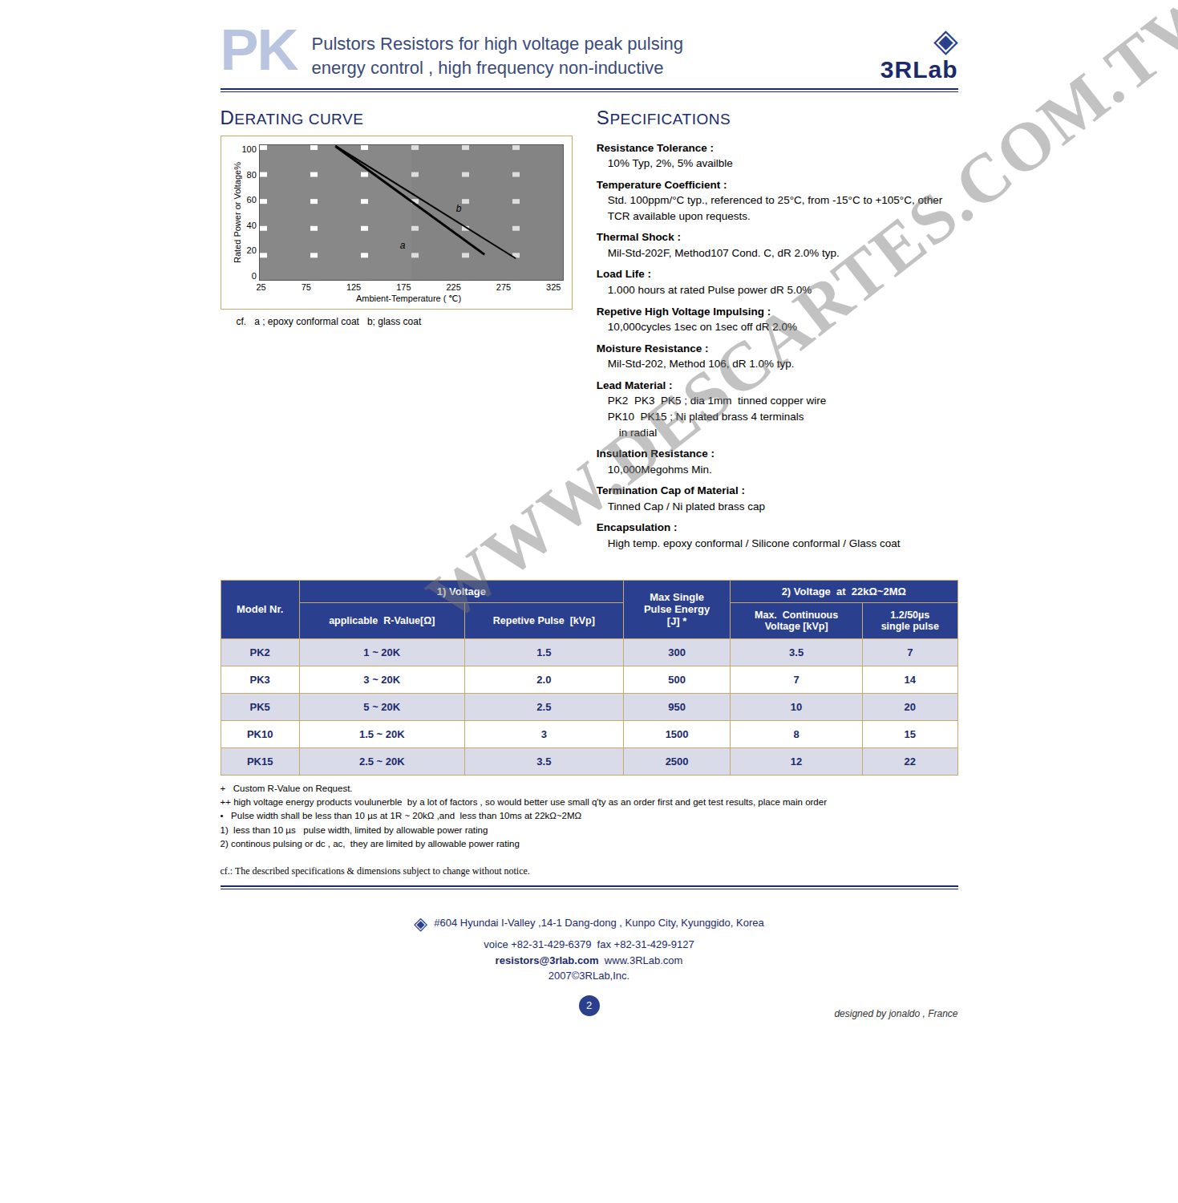PK
Pulstors Resistors for high voltage peak pulsing
energy control , high frequency non-inductive
◈
3RLab
DERATING CURVE
Rated Power or Voltage%
100 80 60 40 20 0
a
b
2575125175225275325
Ambient-Temperature ( ℃)
cf. a ; epoxy conformal coat b; glass coat
SPECIFICATIONS
Resistance Tolerance :
10% Typ, 2%, 5% availble
Temperature Coefficient :
Std. 100ppm/°C typ., referenced to 25°C, from -15°C to +105°C, other TCR available upon requests.
Thermal Shock :
Mil-Std-202F, Method107 Cond. C, dR 2.0% typ.
Load Life :
1.000 hours at rated Pulse power dR 5.0%
Repetive High Voltage Impulsing :
10,000cycles 1sec on 1sec off dR 2.0%
Moisture Resistance :
Mil-Std-202, Method 106, dR 1.0% typ.
Lead Material :
PK2 PK3 PK5 ; dia 1mm tinned copper wire
PK10 PK15 ; Ni plated brass 4 terminals
in radial
Insulation Resistance :
10,000Megohms Min.
Termination Cap of Material :
Tinned Cap / Ni plated brass cap
Encapsulation :
High temp. epoxy conformal / Silicone conformal / Glass coat
WWW.DESCARTES.COM.TW
| Model Nr. | 1) Voltage | Max Single Pulse Energy [J] * | 2) Voltage at 22kΩ~2MΩ |
| --- | --- | --- | --- |
| applicable R-Value[Ω] | Repetive Pulse [kVp] | Max. Continuous Voltage [kVp] | 1.2/50µs single pulse |
| PK2 | 1 ~ 20K | 1.5 | 300 | 3.5 | 7 |
| PK3 | 3 ~ 20K | 2.0 | 500 | 7 | 14 |
| PK5 | 5 ~ 20K | 2.5 | 950 | 10 | 20 |
| PK10 | 1.5 ~ 20K | 3 | 1500 | 8 | 15 |
| PK15 | 2.5 ~ 20K | 3.5 | 2500 | 12 | 22 |
+ Custom R-Value on Request.
++ high voltage energy products voulunerble by a lot of factors , so would better use small q'ty as an order first and get test results, place main order
• Pulse width shall be less than 10 µs at 1R ~ 20kΩ ,and less than 10ms at 22kΩ~2MΩ
1) less than 10 µs pulse width, limited by allowable power rating
2) continous pulsing or dc , ac, they are limited by allowable power rating
cf.: The described specifications & dimensions subject to change without notice.
◈#604 Hyundai I-Valley ,14-1 Dang-dong , Kunpo City, Kyunggido, Korea
voice +82-31-429-6379 fax +82-31-429-9127
resistors@3rlab.com www.3RLab.com
2007©3RLab,Inc.
designed by jonaldo , France
2